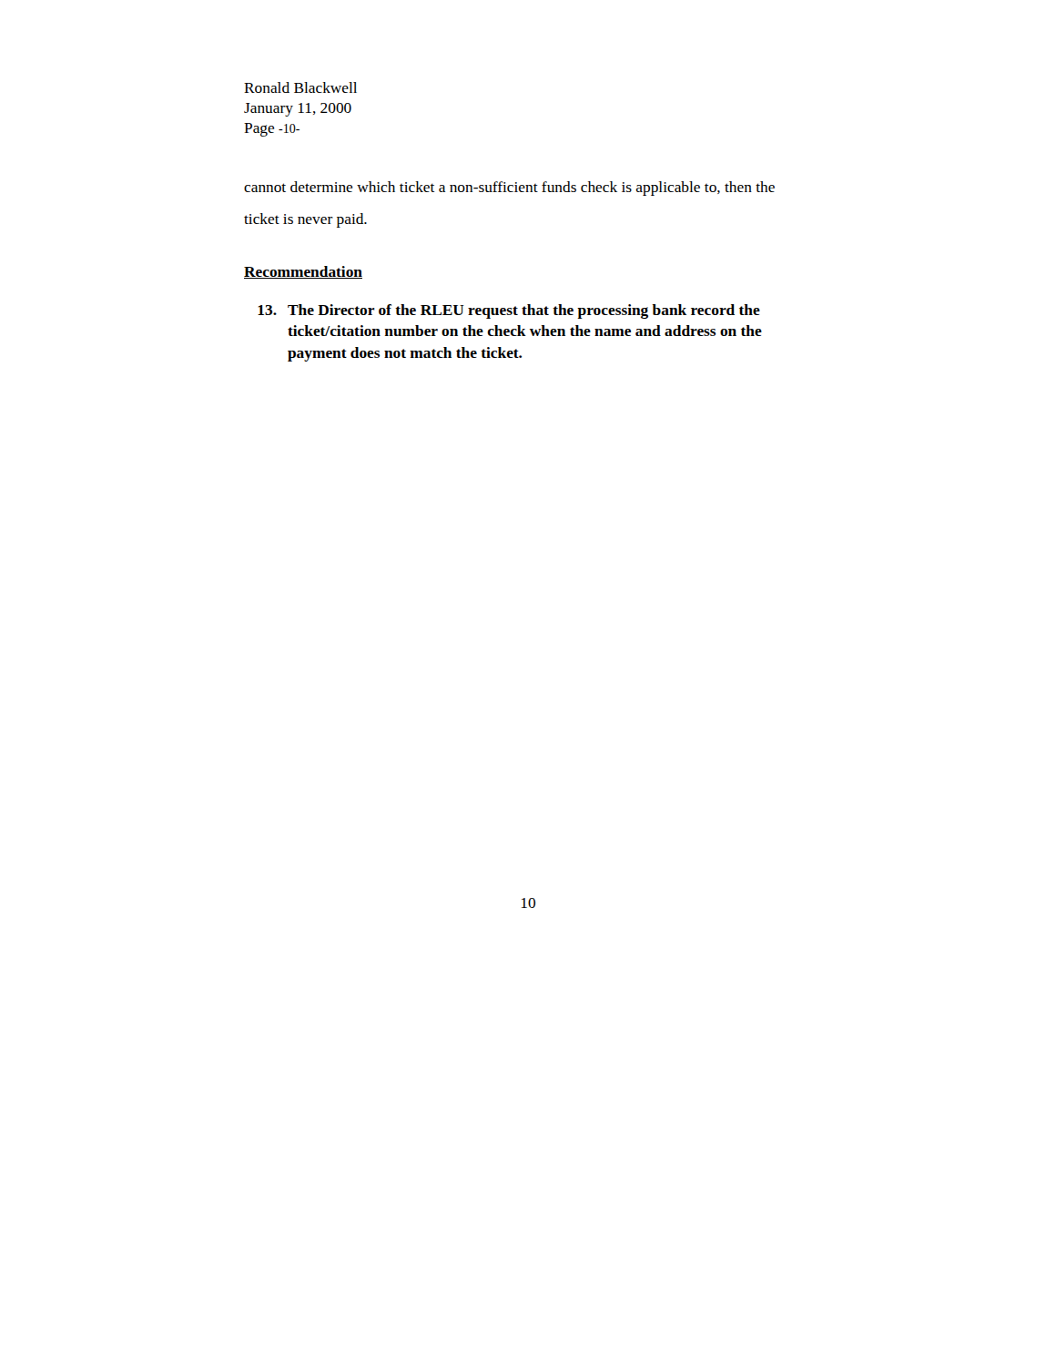Ronald Blackwell
January 11, 2000
Page -10-
cannot determine which ticket a non-sufficient funds check is applicable to, then the ticket is never paid.
Recommendation
The Director of the RLEU request that the processing bank record the ticket/citation number on the check when the name and address on the payment does not match the ticket.
10